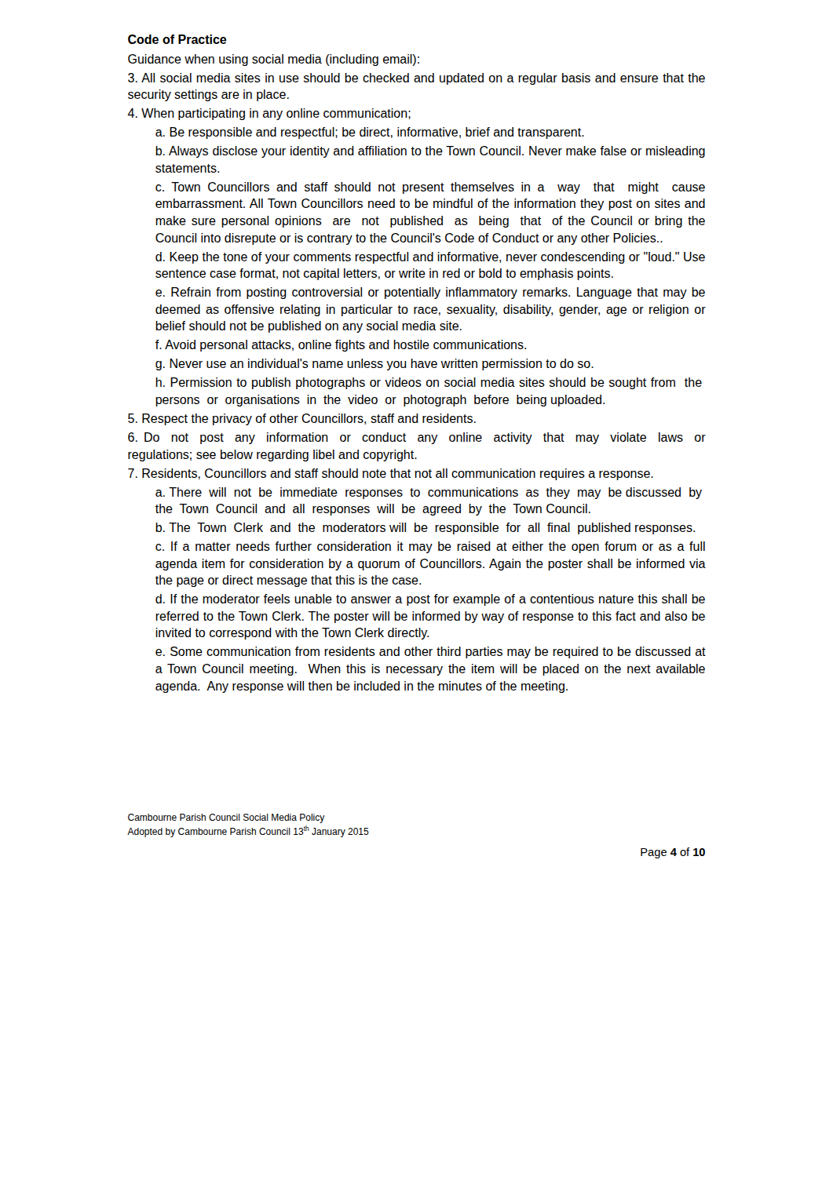Code of Practice
Guidance when using social media (including email):
3. All social media sites in use should be checked and updated on a regular basis and ensure that the security settings are in place.
4. When participating in any online communication;
a. Be responsible and respectful; be direct, informative, brief and transparent.
b. Always disclose your identity and affiliation to the Town Council. Never make false or misleading statements.
c. Town Councillors and staff should not present themselves in a way that might cause embarrassment. All Town Councillors need to be mindful of the information they post on sites and make sure personal opinions are not published as being that of the Council or bring the Council into disrepute or is contrary to the Council's Code of Conduct or any other Policies..
d. Keep the tone of your comments respectful and informative, never condescending or "loud." Use sentence case format, not capital letters, or write in red or bold to emphasis points.
e. Refrain from posting controversial or potentially inflammatory remarks. Language that may be deemed as offensive relating in particular to race, sexuality, disability, gender, age or religion or belief should not be published on any social media site.
f. Avoid personal attacks, online fights and hostile communications.
g. Never use an individual's name unless you have written permission to do so.
h. Permission to publish photographs or videos on social media sites should be sought from the persons or organisations in the video or photograph before being uploaded.
5. Respect the privacy of other Councillors, staff and residents.
6. Do not post any information or conduct any online activity that may violate laws or regulations; see below regarding libel and copyright.
7. Residents, Councillors and staff should note that not all communication requires a response.
a. There will not be immediate responses to communications as they may be discussed by the Town Council and all responses will be agreed by the Town Council.
b. The Town Clerk and the moderators will be responsible for all final published responses.
c. If a matter needs further consideration it may be raised at either the open forum or as a full agenda item for consideration by a quorum of Councillors. Again the poster shall be informed via the page or direct message that this is the case.
d. If the moderator feels unable to answer a post for example of a contentious nature this shall be referred to the Town Clerk. The poster will be informed by way of response to this fact and also be invited to correspond with the Town Clerk directly.
e. Some communication from residents and other third parties may be required to be discussed at a Town Council meeting. When this is necessary the item will be placed on the next available agenda. Any response will then be included in the minutes of the meeting.
Cambourne Parish Council Social Media Policy
Adopted by Cambourne Parish Council 13th January 2015
Page 4 of 10